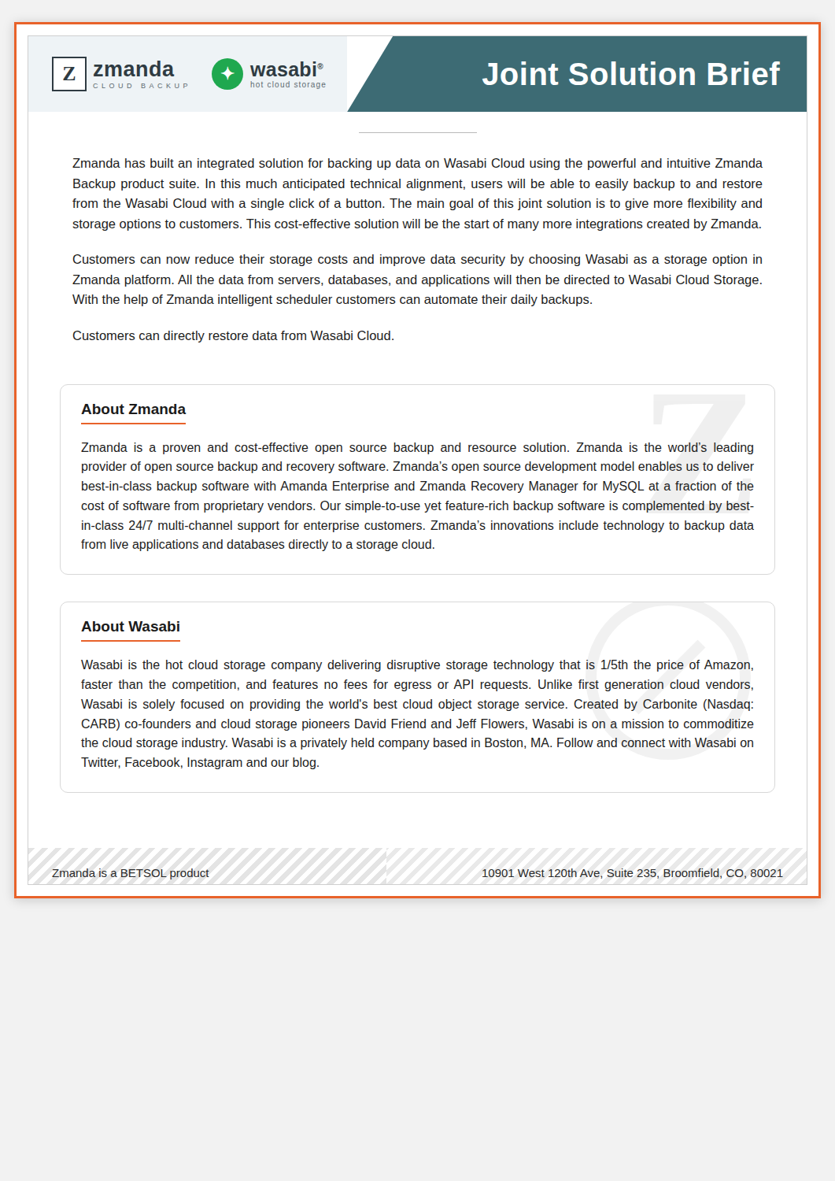Z
zmanda
CLOUD BACKUP
✦
wasabi®
hot cloud storage
Joint Solution Brief
Zmanda has built an integrated solution for backing up data on Wasabi Cloud using the powerful and intuitive Zmanda Backup product suite. In this much anticipated technical alignment, users will be able to easily backup to and restore from the Wasabi Cloud with a single click of a button. The main goal of this joint solution is to give more flexibility and storage options to customers. This cost-effective solution will be the start of many more integrations created by Zmanda.
Customers can now reduce their storage costs and improve data security by choosing Wasabi as a storage option in Zmanda platform. All the data from servers, databases, and applications will then be directed to Wasabi Cloud Storage. With the help of Zmanda intelligent scheduler customers can automate their daily backups.
Customers can directly restore data from Wasabi Cloud.
Z
About Zmanda
Zmanda is a proven and cost-effective open source backup and resource solution. Zmanda is the world’s leading provider of open source backup and recovery software. Zmanda’s open source development model enables us to deliver best-in-class backup software with Amanda Enterprise and Zmanda Recovery Manager for MySQL at a fraction of the cost of software from proprietary vendors. Our simple-to-use yet feature-rich backup software is complemented by best-in-class 24/7 multi-channel support for enterprise customers. Zmanda’s innovations include technology to backup data from live applications and databases directly to a storage cloud.
About Wasabi
Wasabi is the hot cloud storage company delivering disruptive storage technology that is 1/5th the price of Amazon, faster than the competition, and features no fees for egress or API requests. Unlike first generation cloud vendors, Wasabi is solely focused on providing the world's best cloud object storage service. Created by Carbonite (Nasdaq: CARB) co-founders and cloud storage pioneers David Friend and Jeff Flowers, Wasabi is on a mission to commoditize the cloud storage industry. Wasabi is a privately held company based in Boston, MA. Follow and connect with Wasabi on Twitter, Facebook, Instagram and our blog.
Zmanda is a BETSOL product
10901 West 120th Ave, Suite 235, Broomfield, CO, 80021